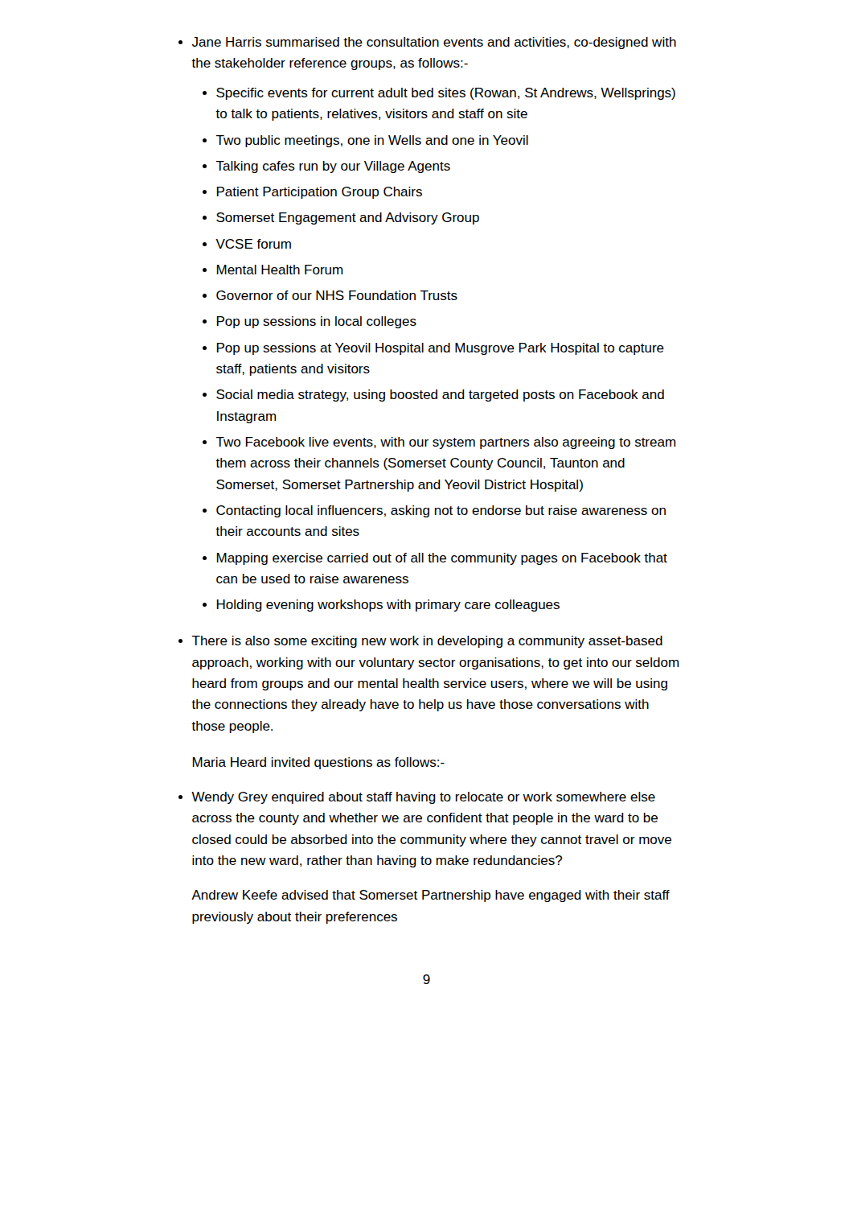Jane Harris summarised the consultation events and activities, co-designed with the stakeholder reference groups, as follows:-
Specific events for current adult bed sites (Rowan, St Andrews, Wellsprings) to talk to patients, relatives, visitors and staff on site
Two public meetings, one in Wells and one in Yeovil
Talking cafes run by our Village Agents
Patient Participation Group Chairs
Somerset Engagement and Advisory Group
VCSE forum
Mental Health Forum
Governor of our NHS Foundation Trusts
Pop up sessions in local colleges
Pop up sessions at Yeovil Hospital and Musgrove Park Hospital to capture staff, patients and visitors
Social media strategy, using boosted and targeted posts on Facebook and Instagram
Two Facebook live events, with our system partners also agreeing to stream them across their channels (Somerset County Council, Taunton and Somerset, Somerset Partnership and Yeovil District Hospital)
Contacting local influencers, asking not to endorse but raise awareness on their accounts and sites
Mapping exercise carried out of all the community pages on Facebook that can be used to raise awareness
Holding evening workshops with primary care colleagues
There is also some exciting new work in developing a community asset-based approach, working with our voluntary sector organisations, to get into our seldom heard from groups and our mental health service users, where we will be using the connections they already have to help us have those conversations with those people.
Maria Heard invited questions as follows:-
Wendy Grey enquired about staff having to relocate or work somewhere else across the county and whether we are confident that people in the ward to be closed could be absorbed into the community where they cannot travel or move into the new ward, rather than having to make redundancies?
Andrew Keefe advised that Somerset Partnership have engaged with their staff previously about their preferences
9